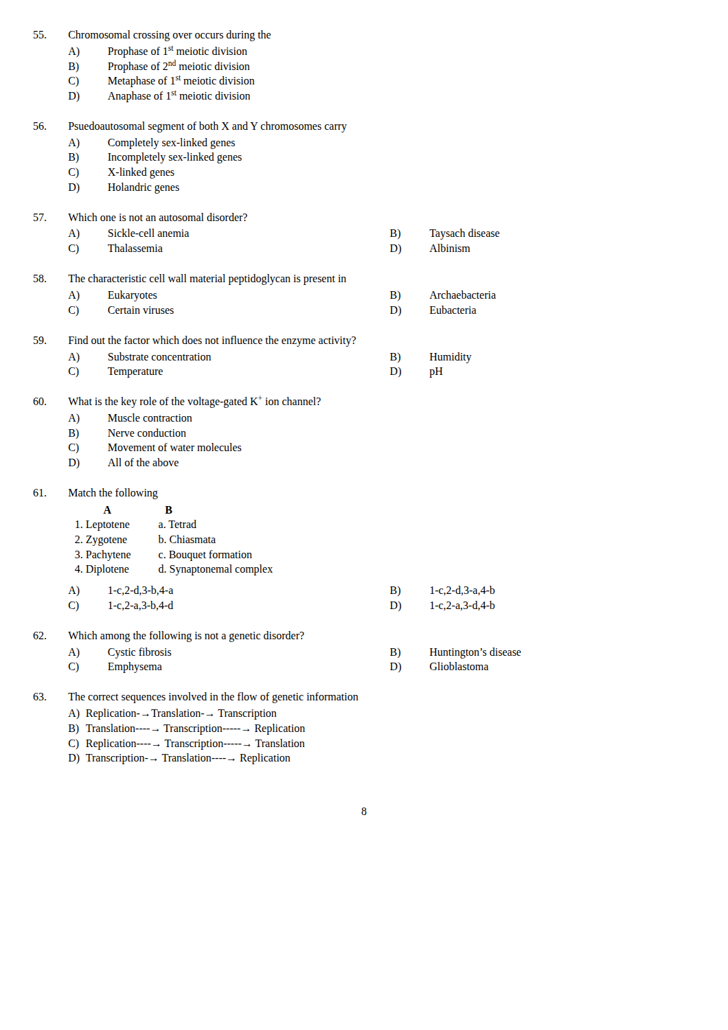55.
Chromosomal crossing over occurs during the
A) Prophase of 1st meiotic division
B) Prophase of 2nd meiotic division
C) Metaphase of 1st meiotic division
D) Anaphase of 1st meiotic division
56.
Psuedoautosomal segment of both X and Y chromosomes carry
A) Completely sex-linked genes
B) Incompletely sex-linked genes
C) X-linked genes
D) Holandric genes
57.
Which one is not an autosomal disorder?
A) Sickle-cell anemia
B) Taysach disease
C) Thalassemia
D) Albinism
58.
The characteristic cell wall material peptidoglycan is present in
A) Eukaryotes
B) Archaebacteria
C) Certain viruses
D) Eubacteria
59.
Find out the factor which does not influence the enzyme activity?
A) Substrate concentration
B) Humidity
C) Temperature
D) pH
60.
What is the key role of the voltage-gated K+ ion channel?
A) Muscle contraction
B) Nerve conduction
C) Movement of water molecules
D) All of the above
61.
Match the following
| A | B |
| --- | --- |
| 1. Leptotene | a. Tetrad |
| 2. Zygotene | b. Chiasmata |
| 3. Pachytene | c. Bouquet formation |
| 4. Diplotene | d. Synaptonemal complex |
A) 1-c,2-d,3-b,4-a
B) 1-c,2-d,3-a,4-b
C) 1-c,2-a,3-b,4-d
D) 1-c,2-a,3-d,4-b
62.
Which among the following is not a genetic disorder?
A) Cystic fibrosis
B) Huntington’s disease
C) Emphysema
D) Glioblastoma
63.
The correct sequences involved in the flow of genetic information
A) Replication-→Translation-→ Transcription
B) Translation----→ Transcription-----→ Replication
C) Replication----→ Transcription-----→ Translation
D) Transcription-→ Translation----→ Replication
8